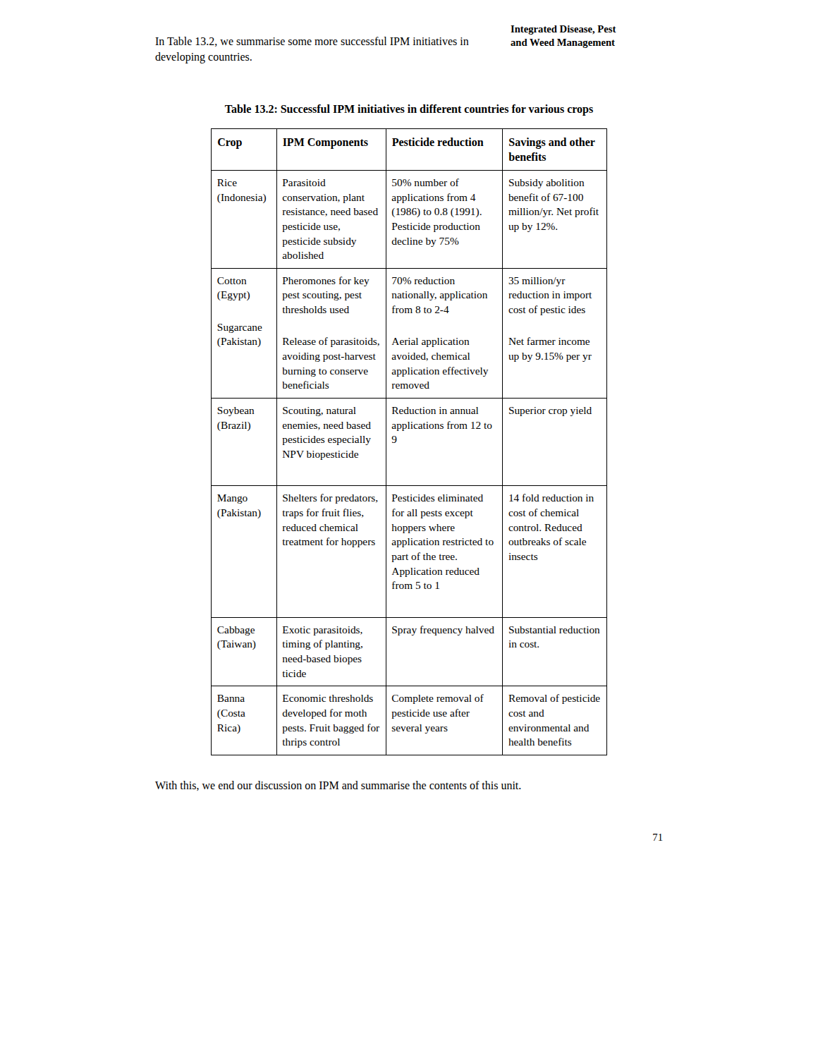In Table 13.2, we summarise some more successful IPM initiatives in developing countries.
Integrated Disease, Pest
and Weed Management
Table 13.2: Successful IPM initiatives in different countries for various crops
| Crop | IPM Components | Pesticide reduction | Savings and other benefits |
| --- | --- | --- | --- |
| Rice (Indonesia) | Parasitoid conservation, plant resistance, need based pesticide use, pesticide subsidy abolished | 50% number of applications from 4 (1986) to 0.8 (1991). Pesticide production decline by 75% | Subsidy abolition benefit of 67-100 million/yr. Net profit up by 12%. |
| Cotton (Egypt) Sugarcane (Pakistan) | Pheromones for key pest scouting, pest thresholds used Release of parasitoids, avoiding post-harvest burning to conserve beneficials | 70% reduction nationally, application from 8 to 2-4 Aerial application avoided, chemical application effectively removed | 35 million/yr reduction in import cost of pestic ides Net farmer income up by 9.15% per yr |
| Soybean (Brazil) | Scouting, natural enemies, need based pesticides especially NPV biopesticide | Reduction in annual applications from 12 to 9 | Superior crop yield |
| Mango (Pakistan) | Shelters for predators, traps for fruit flies, reduced chemical treatment for hoppers | Pesticides eliminated for all pests except hoppers where application restricted to part of the tree. Application reduced from 5 to 1 | 14 fold reduction in cost of chemical control. Reduced outbreaks of scale insects |
| Cabbage (Taiwan) | Exotic parasitoids, timing of planting, need-based biopes ticide | Spray frequency halved | Substantial reduction in cost. |
| Banna (Costa Rica) | Economic thresholds developed for moth pests. Fruit bagged for thrips control | Complete removal of pesticide use after several years | Removal of pesticide cost and environmental and health benefits |
With this, we end our discussion on IPM and summarise the contents of this unit.
71